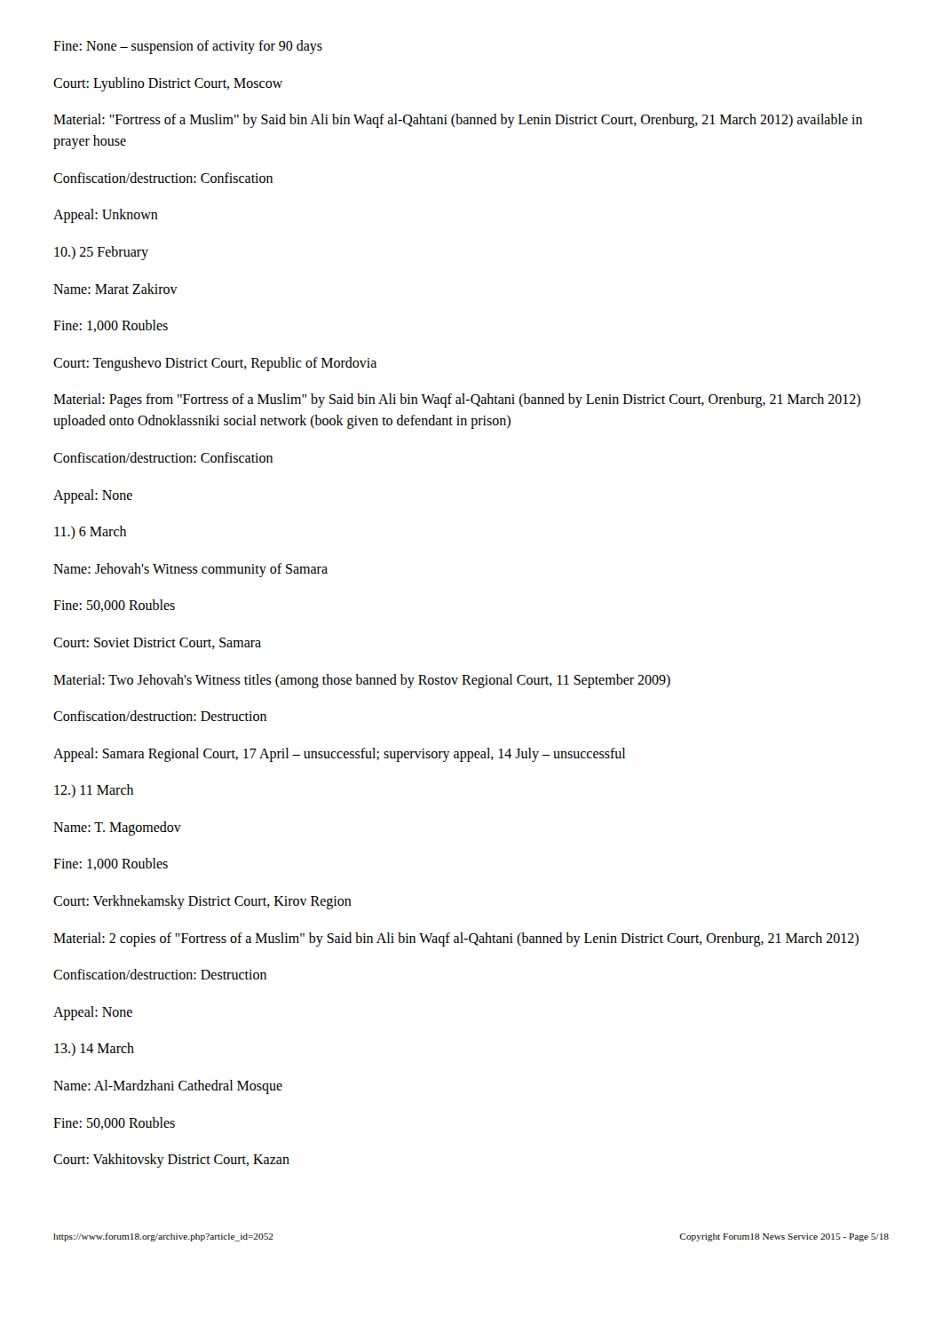Fine: None – suspension of activity for 90 days
Court: Lyublino District Court, Moscow
Material: "Fortress of a Muslim" by Said bin Ali bin Waqf al-Qahtani (banned by Lenin District Court, Orenburg, 21 March 2012) available in prayer house
Confiscation/destruction: Confiscation
Appeal: Unknown
10.) 25 February
Name: Marat Zakirov
Fine: 1,000 Roubles
Court: Tengushevo District Court, Republic of Mordovia
Material: Pages from "Fortress of a Muslim" by Said bin Ali bin Waqf al-Qahtani (banned by Lenin District Court, Orenburg, 21 March 2012) uploaded onto Odnoklassniki social network (book given to defendant in prison)
Confiscation/destruction: Confiscation
Appeal: None
11.) 6 March
Name: Jehovah's Witness community of Samara
Fine: 50,000 Roubles
Court: Soviet District Court, Samara
Material: Two Jehovah's Witness titles (among those banned by Rostov Regional Court, 11 September 2009)
Confiscation/destruction: Destruction
Appeal: Samara Regional Court, 17 April – unsuccessful; supervisory appeal, 14 July – unsuccessful
12.) 11 March
Name: T. Magomedov
Fine: 1,000 Roubles
Court: Verkhnekamsky District Court, Kirov Region
Material: 2 copies of "Fortress of a Muslim" by Said bin Ali bin Waqf al-Qahtani (banned by Lenin District Court, Orenburg, 21 March 2012)
Confiscation/destruction: Destruction
Appeal: None
13.) 14 March
Name: Al-Mardzhani Cathedral Mosque
Fine: 50,000 Roubles
Court: Vakhitovsky District Court, Kazan
https://www.forum18.org/archive.php?article_id=2052
Copyright Forum18 News Service 2015 - Page 5/18